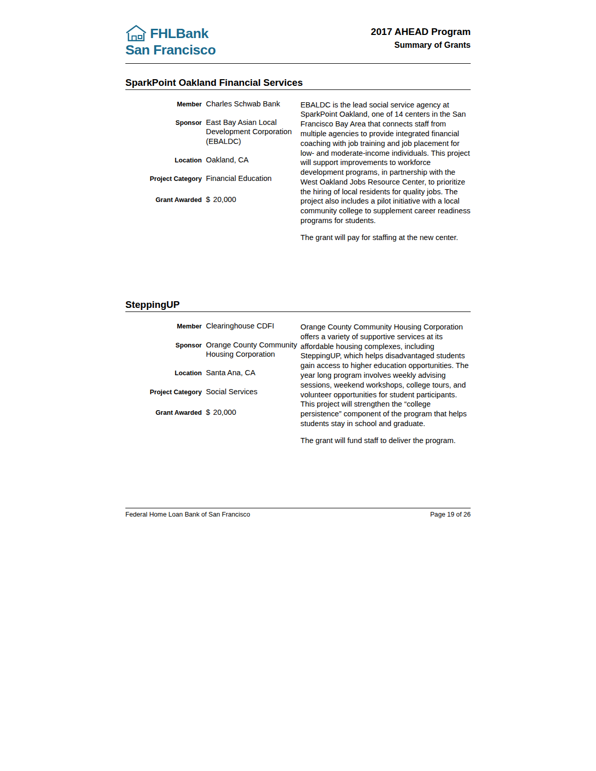FHLBank
San Francisco
2017 AHEAD Program
Summary of Grants
SparkPoint Oakland Financial Services
Member
Charles Schwab Bank
Sponsor
East Bay Asian Local Development Corporation (EBALDC)
Location
Oakland, CA
Project Category
Financial Education
Grant Awarded
$20,000
EBALDC is the lead social service agency at SparkPoint Oakland, one of 14 centers in the San Francisco Bay Area that connects staff from multiple agencies to provide integrated financial coaching with job training and job placement for low- and moderate-income individuals. This project will support improvements to workforce development programs, in partnership with the West Oakland Jobs Resource Center, to prioritize the hiring of local residents for quality jobs. The project also includes a pilot initiative with a local community college to supplement career readiness programs for students.
The grant will pay for staffing at the new center.
SteppingUP
Member
Clearinghouse CDFI
Sponsor
Orange County Community Housing Corporation
Location
Santa Ana, CA
Project Category
Social Services
Grant Awarded
$20,000
Orange County Community Housing Corporation offers a variety of supportive services at its affordable housing complexes, including SteppingUP, which helps disadvantaged students gain access to higher education opportunities. The year long program involves weekly advising sessions, weekend workshops, college tours, and volunteer opportunities for student participants. This project will strengthen the “college persistence” component of the program that helps students stay in school and graduate.
The grant will fund staff to deliver the program.
Federal Home Loan Bank of San Francisco
Page 19 of 26